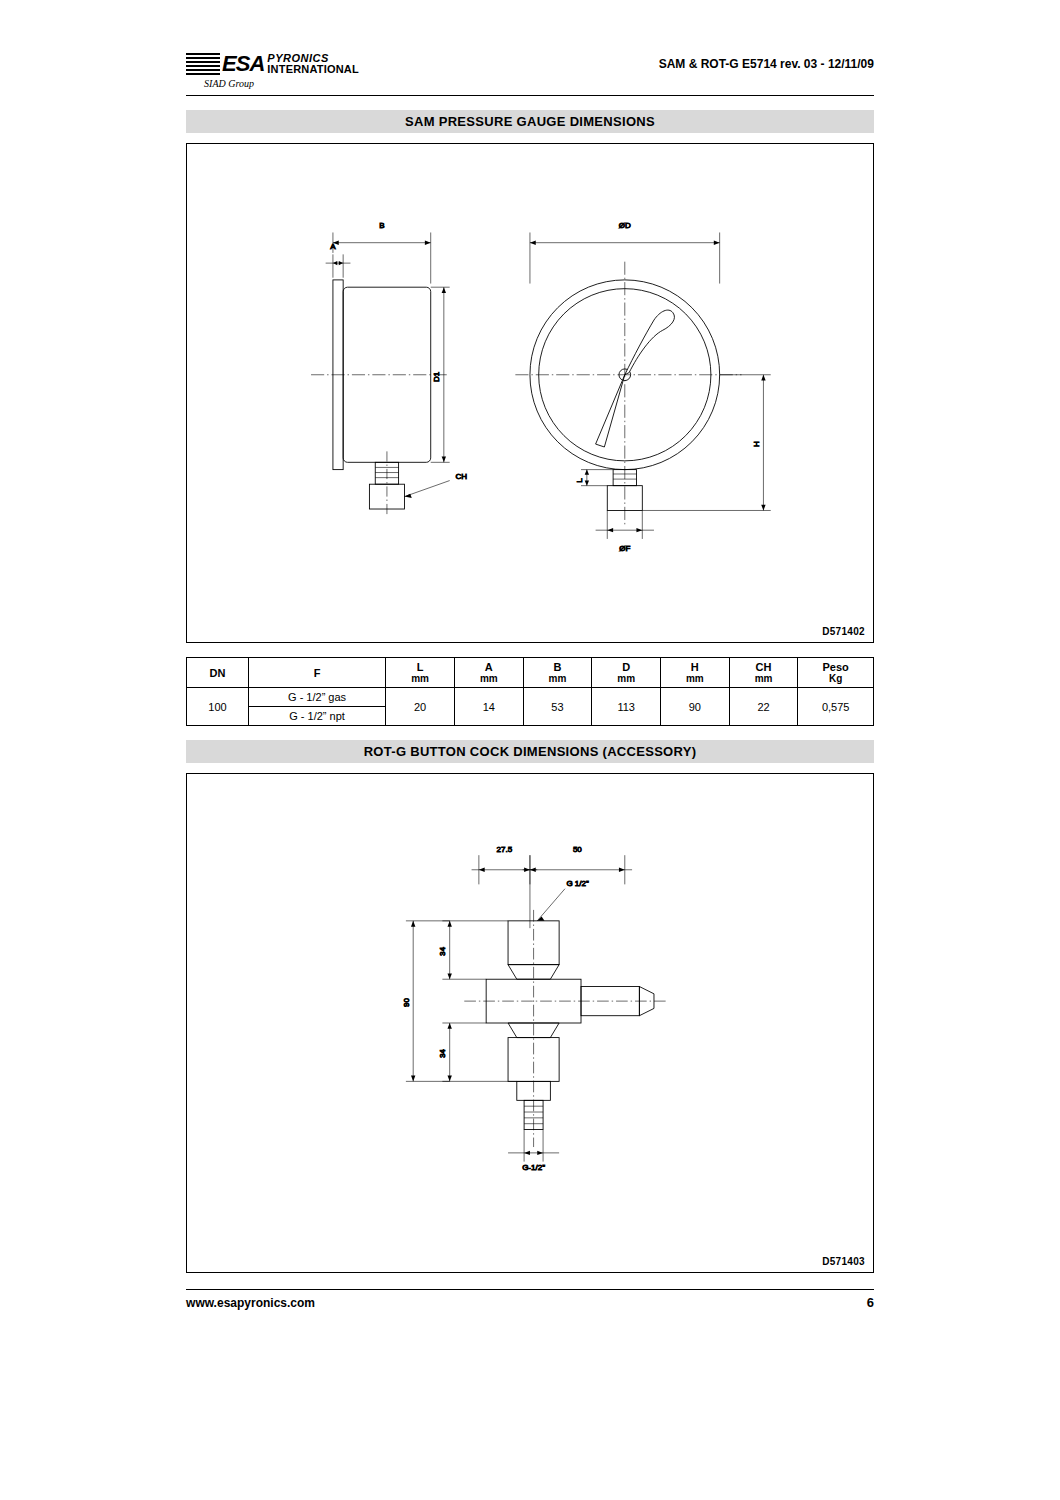ESA PYRONICS INTERNATIONAL
SIAD Group
SAM & ROT-G E5714 rev. 03 - 12/11/09
SAM PRESSURE GAUGE DIMENSIONS
A B D1 CH ØD H L ØF
D571402
| DN | F | L mm | A mm | B mm | D mm | H mm | CH mm | Peso Kg |
| --- | --- | --- | --- | --- | --- | --- | --- | --- |
| 100 | G - 1/2” gas | 20 | 14 | 53 | 113 | 90 | 22 | 0,575 |
| G - 1/2” npt |
ROT-G BUTTON COCK DIMENSIONS (ACCESSORY)
27.5 50 G 1/2" 34 34 90 G-1/2"
D571403
www.esapyronics.com
6